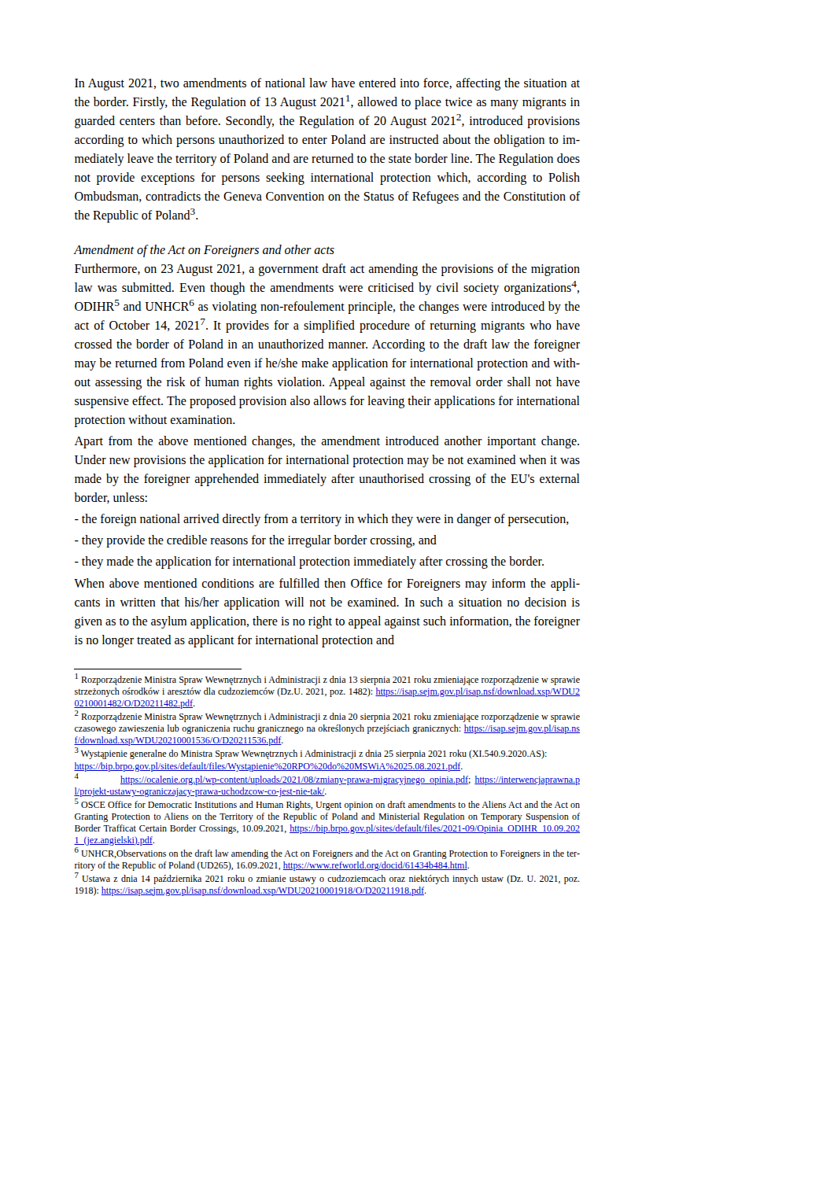In August 2021, two amendments of national law have entered into force, affecting the situation at the border. Firstly, the Regulation of 13 August 20211, allowed to place twice as many migrants in guarded centers than before. Secondly, the Regulation of 20 August 20212, introduced provisions according to which persons unauthorized to enter Poland are instructed about the obligation to immediately leave the territory of Poland and are returned to the state border line. The Regulation does not provide exceptions for persons seeking international protection which, according to Polish Ombudsman, contradicts the Geneva Convention on the Status of Refugees and the Constitution of the Republic of Poland3.
Amendment of the Act on Foreigners and other acts
Furthermore, on 23 August 2021, a government draft act amending the provisions of the migration law was submitted. Even though the amendments were criticised by civil society organizations4, ODIHR5 and UNHCR6 as violating non-refoulement principle, the changes were introduced by the act of October 14, 20217. It provides for a simplified procedure of returning migrants who have crossed the border of Poland in an unauthorized manner. According to the draft law the foreigner may be returned from Poland even if he/she make application for international protection and without assessing the risk of human rights violation. Appeal against the removal order shall not have suspensive effect. The proposed provision also allows for leaving their applications for international protection without examination.
Apart from the above mentioned changes, the amendment introduced another important change. Under new provisions the application for international protection may be not examined when it was made by the foreigner apprehended immediately after unauthorised crossing of the EU's external border, unless:
- the foreign national arrived directly from a territory in which they were in danger of persecution,
- they provide the credible reasons for the irregular border crossing, and
- they made the application for international protection immediately after crossing the border.
When above mentioned conditions are fulfilled then Office for Foreigners may inform the applicants in written that his/her application will not be examined. In such a situation no decision is given as to the asylum application, there is no right to appeal against such information, the foreigner is no longer treated as applicant for international protection and
1 Rozporządzenie Ministra Spraw Wewnętrznych i Administracji z dnia 13 sierpnia 2021 roku zmieniające rozporządzenie w sprawie strzeżonych ośrodków i aresztów dla cudzoziemców (Dz.U. 2021, poz. 1482): https://isap.sejm.gov.pl/isap.nsf/download.xsp/WDU20210001482/O/D20211482.pdf.
2 Rozporządzenie Ministra Spraw Wewnętrznych i Administracji z dnia 20 sierpnia 2021 roku zmieniające rozporządzenie w sprawie czasowego zawieszenia lub ograniczenia ruchu granicznego na określonych przejściach granicznych: https://isap.sejm.gov.pl/isap.nsf/download.xsp/WDU20210001536/O/D20211536.pdf.
3 Wystąpienie generalne do Ministra Spraw Wewnętrznych i Administracji z dnia 25 sierpnia 2021 roku (XI.540.9.2020.AS):
https://bip.brpo.gov.pl/sites/default/files/Wystąpienie%20RPO%20do%20MSWiA%2025.08.2021.pdf.
4 https://ocalenie.org.pl/wp-content/uploads/2021/08/zmiany-prawa-migracyjnego_opinia.pdf; https://interwencjaprawna.pl/projekt-ustawy-ograniczajacy-prawa-uchodzcow-co-jest-nie-tak/.
5 OSCE Office for Democratic Institutions and Human Rights, Urgent opinion on draft amendments to the Aliens Act and the Act on Granting Protection to Aliens on the Territory of the Republic of Poland and Ministerial Regulation on Temporary Suspension of Border Trafficat Certain Border Crossings, 10.09.2021, https://bip.brpo.gov.pl/sites/default/files/2021-09/Opinia_ODIHR_10.09.2021_(jez.angielski).pdf.
6 UNHCR,Observations on the draft law amending the Act on Foreigners and the Act on Granting Protection to Foreigners in the territory of the Republic of Poland (UD265), 16.09.2021, https://www.refworld.org/docid/61434b484.html.
7 Ustawa z dnia 14 października 2021 roku o zmianie ustawy o cudzoziemcach oraz niektórych innych ustaw (Dz. U. 2021, poz. 1918): https://isap.sejm.gov.pl/isap.nsf/download.xsp/WDU20210001918/O/D20211918.pdf.